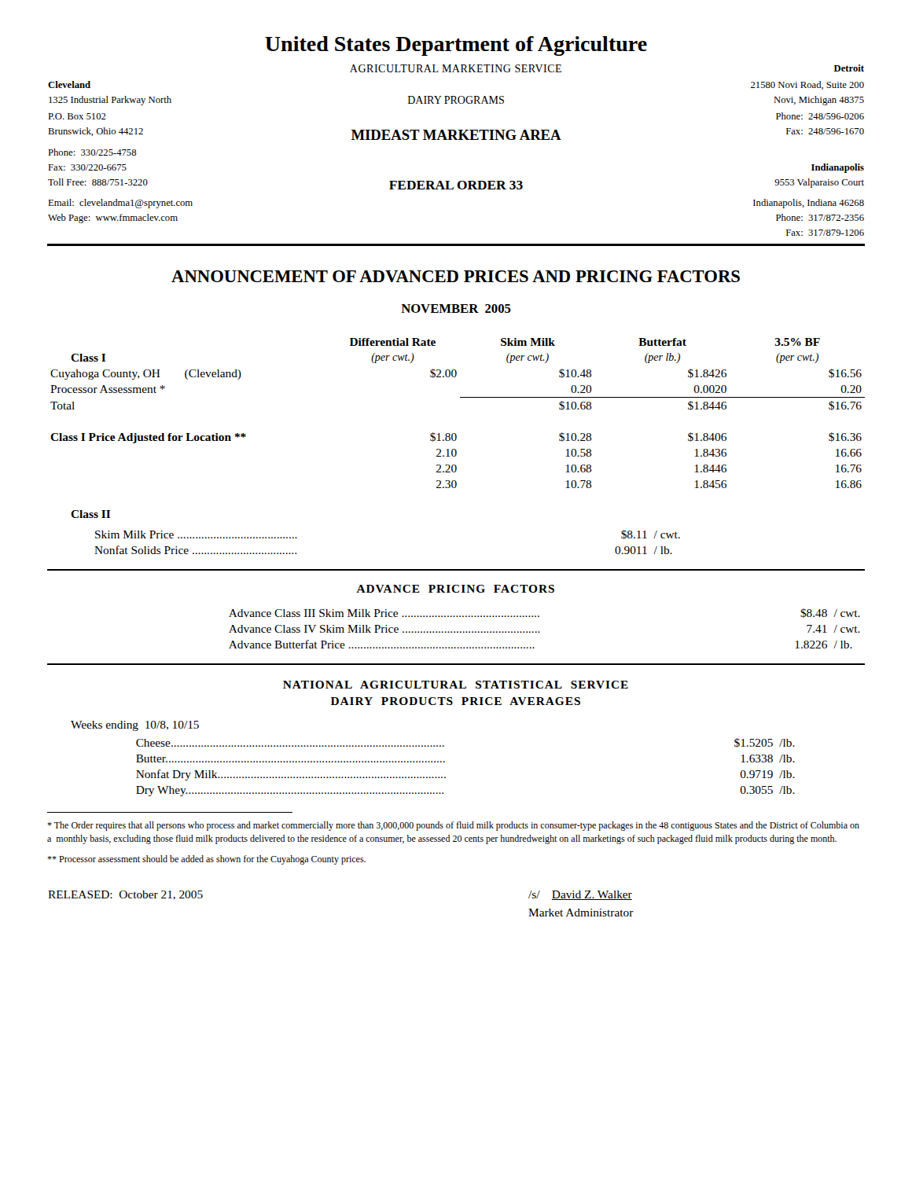United States Department of Agriculture
| | AGRICULTURAL MARKETING SERVICE | Detroit |
| Cleveland | | 21580 Novi Road, Suite 200 |
| 1325 Industrial Parkway North | DAIRY PROGRAMS | Novi, Michigan 48375 |
| P.O. Box 5102 | | Phone: 248/596-0206 |
| Brunswick, Ohio 44212 | MIDEAST MARKETING AREA | Fax: 248/596-1670 |
| Phone: 330/225-4758 | | |
| Fax: 330/220-6675 | | Indianapolis |
| Toll Free: 888/751-3220 | FEDERAL ORDER 33 | 9553 Valparaiso Court |
| Email: clevelandma1@sprynet.com | | Indianapolis, Indiana 46268 |
| Web Page: www.fmmaclev.com | | Phone: 317/872-2356 |
| | | Fax: 317/879-1206 |
ANNOUNCEMENT OF ADVANCED PRICES AND PRICING FACTORS
NOVEMBER 2005
| | Differential Rate | Skim Milk | Butterfat | 3.5% BF |
| Class I | (per cwt.) | (per cwt.) | (per lb.) | (per cwt.) |
| Cuyahoga County, OH (Cleveland) | $2.00 | $10.48 | $1.8426 | $16.56 |
| Processor Assessment * | | 0.20 | 0.0020 | 0.20 |
| Total | | $10.68 | $1.8446 | $16.76 |
| Class I Price Adjusted for Location ** | $1.80 | $10.28 | $1.8406 | $16.36 |
| | 2.10 | 10.58 | 1.8436 | 16.66 |
| | 2.20 | 10.68 | 1.8446 | 16.76 |
| | 2.30 | 10.78 | 1.8456 | 16.86 |
| Class II | |
| Skim Milk Price ........................................ | $8.11 | / cwt. | |
| Nonfat Solids Price ................................... | 0.9011 | / lb. | |
ADVANCE PRICING FACTORS
| | Advance Class III Skim Milk Price .............................................. | $8.48 | / cwt. |
| | Advance Class IV Skim Milk Price .............................................. | 7.41 | / cwt. |
| | Advance Butterfat Price .............................................................. | 1.8226 | / lb. |
NATIONAL AGRICULTURAL STATISTICAL SERVICE
DAIRY PRODUCTS PRICE AVERAGES
Weeks ending 10/8, 10/15
| | Cheese........................................................................................... | $1.5205 | /lb. |
| | Butter............................................................................................. | 1.6338 | /lb. |
| | Nonfat Dry Milk............................................................................ | 0.9719 | /lb. |
| | Dry Whey...................................................................................... | 0.3055 | /lb. |
* The Order requires that all persons who process and market commercially more than 3,000,000 pounds of fluid milk products in consumer-type packages in the 48 contiguous States and the District of Columbia on a monthly basis, excluding those fluid milk products delivered to the residence of a consumer, be assessed 20 cents per hundredweight on all marketings of such packaged fluid milk products during the month.
** Processor assessment should be added as shown for the Cuyahoga County prices.
| RELEASED: October 21, 2005 | /s/ David Z. Walker |
| | Market Administrator |